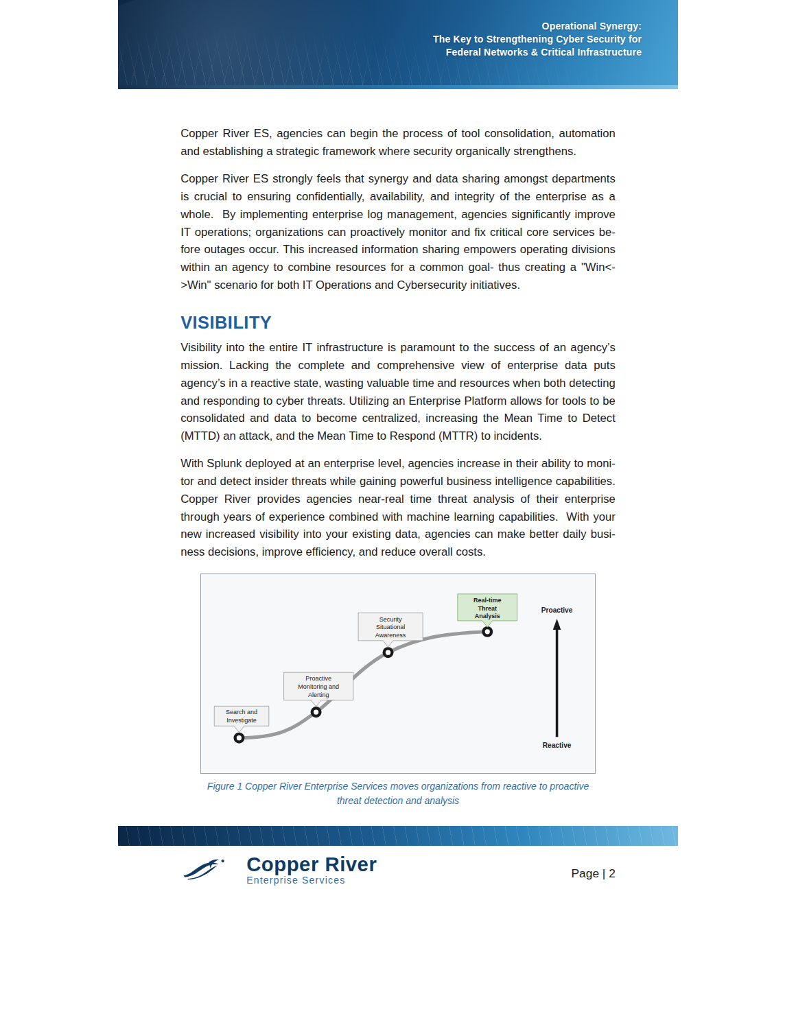Operational Synergy:
The Key to Strengthening Cyber Security for
Federal Networks & Critical Infrastructure
Copper River ES, agencies can begin the process of tool consolidation, automation and establishing a strategic framework where security organically strengthens.
Copper River ES strongly feels that synergy and data sharing amongst departments is crucial to ensuring confidentially, availability, and integrity of the enterprise as a whole. By implementing enterprise log management, agencies significantly improve IT operations; organizations can proactively monitor and fix critical core services before outages occur. This increased information sharing empowers operating divisions within an agency to combine resources for a common goal- thus creating a "Win<->Win" scenario for both IT Operations and Cybersecurity initiatives.
Visibility
Visibility into the entire IT infrastructure is paramount to the success of an agency’s mission. Lacking the complete and comprehensive view of enterprise data puts agency’s in a reactive state, wasting valuable time and resources when both detecting and responding to cyber threats. Utilizing an Enterprise Platform allows for tools to be consolidated and data to become centralized, increasing the Mean Time to Detect (MTTD) an attack, and the Mean Time to Respond (MTTR) to incidents.
With Splunk deployed at an enterprise level, agencies increase in their ability to monitor and detect insider threats while gaining powerful business intelligence capabilities. Copper River provides agencies near-real time threat analysis of their enterprise through years of experience combined with machine learning capabilities. With your new increased visibility into your existing data, agencies can make better daily business decisions, improve efficiency, and reduce overall costs.
Search and Investigate Proactive Monitoring and Alerting Security Situational Awareness Real-time Threat Analysis Proactive Reactive
Figure 1 Copper River Enterprise Services moves organizations from reactive to proactive threat detection and analysis
Copper River Enterprise Services
Page | 2